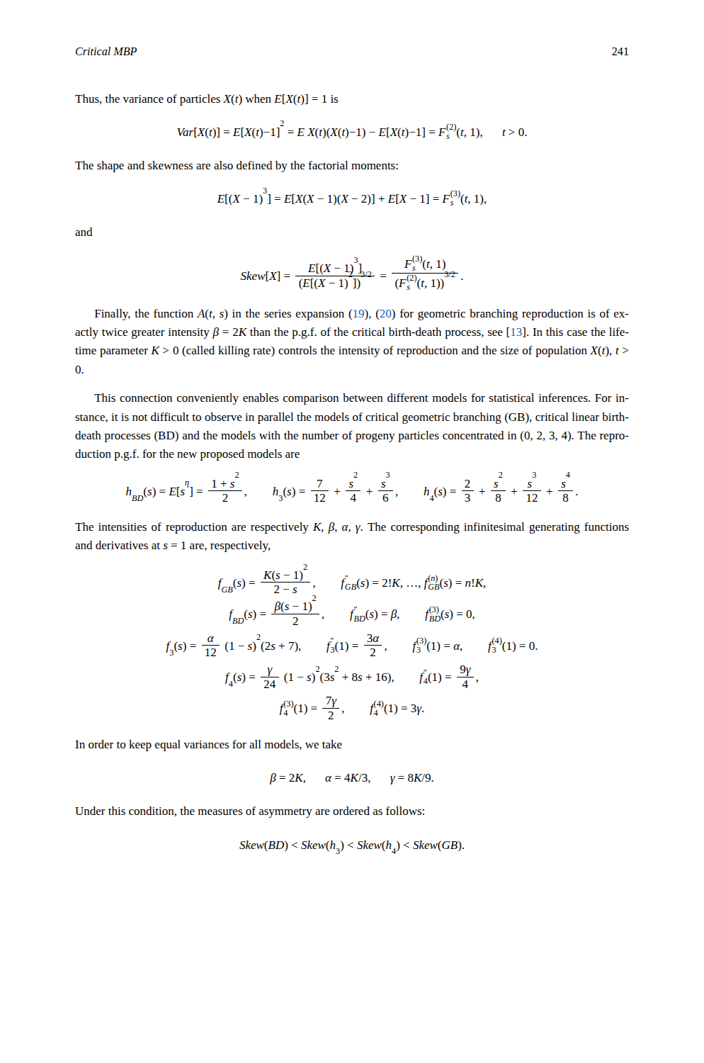Critical MBP 241
Thus, the variance of particles X(t) when E[X(t)] = 1 is
Var[X(t)] = E[X(t)−1]2 = E X(t)(X(t)−1) − E[X(t)−1] = F(2) s(t, 1), t > 0.
The shape and skewness are also defined by the factorial moments:
E[(X − 1)3] = E[X(X − 1)(X − 2)] + E[X − 1] = F(3) s(t, 1),
and
Skew[X] = E[(X − 1)3] (E[(X − 1)2])3/2 = F(3) s(t, 1) (F(2) s(t, 1))3/2 .
Finally, the function A(t, s) in the series expansion (19), (20) for geometric branching reproduction is of exactly twice greater intensity β = 2K than the p.g.f. of the critical birth-death process, see [13]. In this case the lifetime parameter K > 0 (called killing rate) controls the intensity of reproduction and the size of population X(t), t > 0.
This connection conveniently enables comparison between different models for statistical inferences. For instance, it is not difficult to observe in parallel the models of critical geometric branching (GB), critical linear birth-death processes (BD) and the models with the number of progeny particles concentrated in (0, 2, 3, 4). The reproduction p.g.f. for the new proposed models are
hBD(s) = E[sη] = 1 + s22, h3(s) = 712 + s24 + s36, h4(s) = 23 + s28 + s312 + s48.
The intensities of reproduction are respectively K, β, α, γ. The corresponding infinitesimal generating functions and derivatives at s = 1 are, respectively,
fGB(s) = K(s − 1)22 − s, f″GB(s) = 2!K, …, f(n) GB(s) = n!K, fBD(s) = β(s − 1)22, f″BD(s) = β, f(3) BD(s) = 0, f3(s) = α 12 (1 − s)2(2s + 7), f″3(1) = 3α 2, f(3) 3(1) = α, f(4) 3(1) = 0. f4(s) = γ 24 (1 − s)2(3s2 + 8s + 16), f″4(1) = 9γ 4, f(3) 4(1) = 7γ 2, f(4) 4(1) = 3γ.
In order to keep equal variances for all models, we take
β = 2K, α = 4K/3, γ = 8K/9.
Under this condition, the measures of asymmetry are ordered as follows:
Skew(BD) < Skew(h3) < Skew(h4) < Skew(GB).